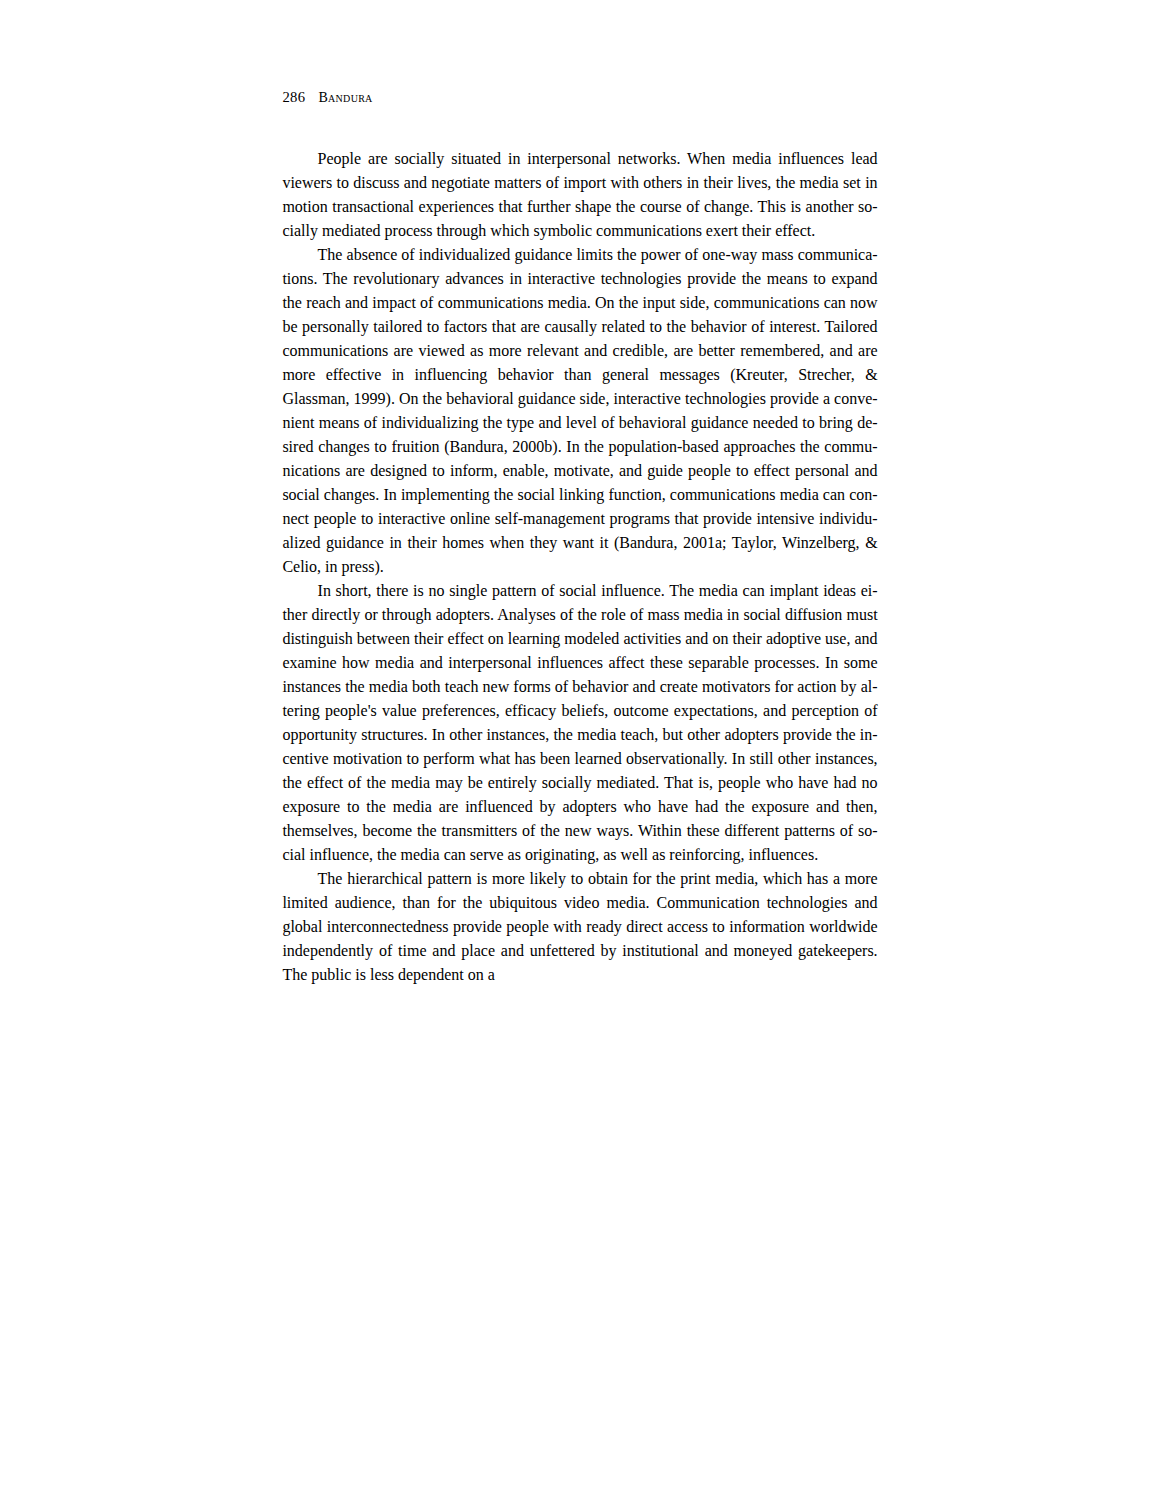286 Bandura
People are socially situated in interpersonal networks. When media influences lead viewers to discuss and negotiate matters of import with others in their lives, the media set in motion transactional experiences that further shape the course of change. This is another socially mediated process through which symbolic communications exert their effect.
The absence of individualized guidance limits the power of one-way mass communications. The revolutionary advances in interactive technologies provide the means to expand the reach and impact of communications media. On the input side, communications can now be personally tailored to factors that are causally related to the behavior of interest. Tailored communications are viewed as more relevant and credible, are better remembered, and are more effective in influencing behavior than general messages (Kreuter, Strecher, & Glassman, 1999). On the behavioral guidance side, interactive technologies provide a convenient means of individualizing the type and level of behavioral guidance needed to bring desired changes to fruition (Bandura, 2000b). In the population-based approaches the communications are designed to inform, enable, motivate, and guide people to effect personal and social changes. In implementing the social linking function, communications media can connect people to interactive online self-management programs that provide intensive individualized guidance in their homes when they want it (Bandura, 2001a; Taylor, Winzelberg, & Celio, in press).
In short, there is no single pattern of social influence. The media can implant ideas either directly or through adopters. Analyses of the role of mass media in social diffusion must distinguish between their effect on learning modeled activities and on their adoptive use, and examine how media and interpersonal influences affect these separable processes. In some instances the media both teach new forms of behavior and create motivators for action by altering people's value preferences, efficacy beliefs, outcome expectations, and perception of opportunity structures. In other instances, the media teach, but other adopters provide the incentive motivation to perform what has been learned observationally. In still other instances, the effect of the media may be entirely socially mediated. That is, people who have had no exposure to the media are influenced by adopters who have had the exposure and then, themselves, become the transmitters of the new ways. Within these different patterns of social influence, the media can serve as originating, as well as reinforcing, influences.
The hierarchical pattern is more likely to obtain for the print media, which has a more limited audience, than for the ubiquitous video media. Communication technologies and global interconnectedness provide people with ready direct access to information worldwide independently of time and place and unfettered by institutional and moneyed gatekeepers. The public is less dependent on a